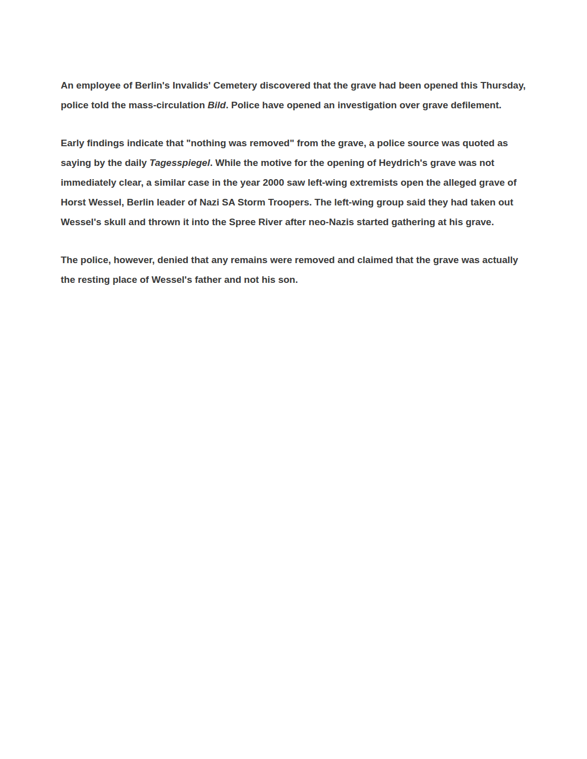An employee of Berlin's Invalids' Cemetery discovered that the grave had been opened this Thursday, police told the mass-circulation Bild. Police have opened an investigation over grave defilement.
Early findings indicate that "nothing was removed" from the grave, a police source was quoted as saying by the daily Tagesspiegel. While the motive for the opening of Heydrich's grave was not immediately clear, a similar case in the year 2000 saw left-wing extremists open the alleged grave of Horst Wessel, Berlin leader of Nazi SA Storm Troopers. The left-wing group said they had taken out Wessel's skull and thrown it into the Spree River after neo-Nazis started gathering at his grave.
The police, however, denied that any remains were removed and claimed that the grave was actually the resting place of Wessel's father and not his son.